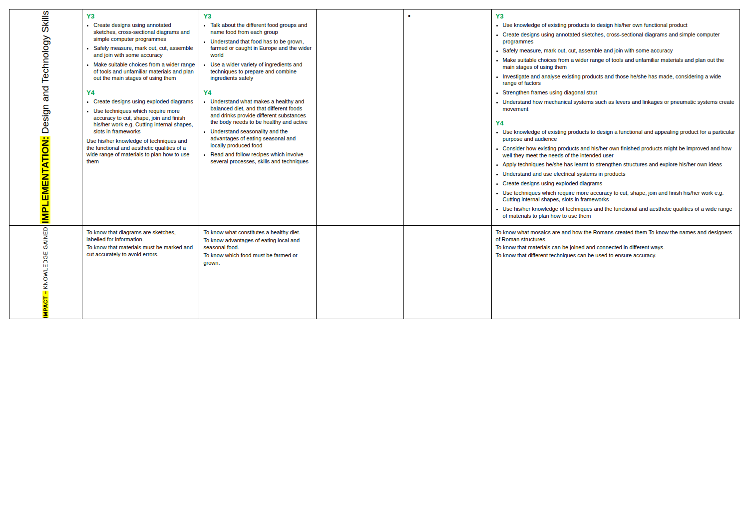| IMPLEMENTATION: Design and Technology Skills | Y3 Create designs using annotated sketches, cross-sectional diagrams and simple computer programmes Safely measure, mark out, cut, assemble and join with some accuracy Make suitable choices from a wider range of tools and unfamiliar materials and plan out the main stages of using them Y4 Create designs using exploded diagrams Use techniques which require more accuracy to cut, shape, join and finish his/her work e.g. Cutting internal shapes, slots in frameworks Use his/her knowledge of techniques and the functional and aesthetic qualities of a wide range of materials to plan how to use them | Y3 Talk about the different food groups and name food from each group Understand that food has to be grown, farmed or caught in Europe and the wider world Use a wider variety of ingredients and techniques to prepare and combine ingredients safely Y4 Understand what makes a healthy and balanced diet, and that different foods and drinks provide different substances the body needs to be healthy and active Understand seasonality and the advantages of eating seasonal and locally produced food Read and follow recipes which involve several processes, skills and techniques | | • | Y3 Use knowledge of existing products to design his/her own functional product Create designs using annotated sketches, cross-sectional diagrams and simple computer programmes Safely measure, mark out, cut, assemble and join with some accuracy Make suitable choices from a wider range of tools and unfamiliar materials and plan out the main stages of using them Investigate and analyse existing products and those he/she has made, considering a wide range of factors Strengthen frames using diagonal strut Understand how mechanical systems such as levers and linkages or pneumatic systems create movement Y4 Use knowledge of existing products to design a functional and appealing product for a particular purpose and audience Consider how existing products and his/her own finished products might be improved and how well they meet the needs of the intended user Apply techniques he/she has learnt to strengthen structures and explore his/her own ideas Understand and use electrical systems in products Create designs using exploded diagrams Use techniques which require more accuracy to cut, shape, join and finish his/her work e.g. Cutting internal shapes, slots in frameworks Use his/her knowledge of techniques and the functional and aesthetic qualities of a wide range of materials to plan how to use them |
| IMPACT – KNOWLEDGE GAINED | To know that diagrams are sketches, labelled for information. To know that materials must be marked and cut accurately to avoid errors. | To know what constitutes a healthy diet. To know advantages of eating local and seasonal food. To know which food must be farmed or grown. | | | To know what mosaics are and how the Romans created them To know the names and designers of Roman structures. To know that materials can be joined and connected in different ways. To know that different techniques can be used to ensure accuracy. |